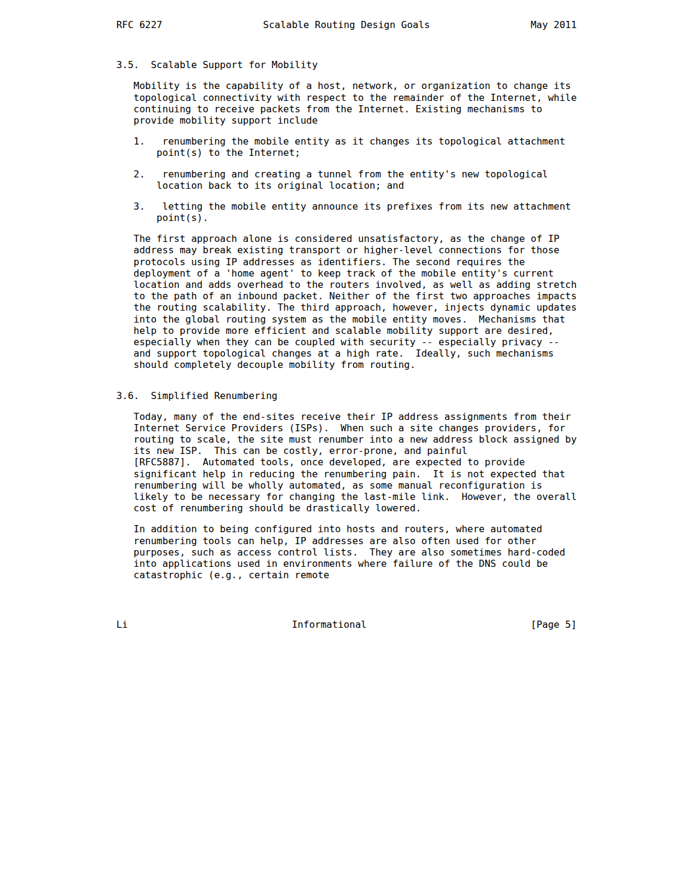RFC 6227 Scalable Routing Design Goals May 2011
3.5. Scalable Support for Mobility
Mobility is the capability of a host, network, or organization to change its topological connectivity with respect to the remainder of the Internet, while continuing to receive packets from the Internet. Existing mechanisms to provide mobility support include
1. renumbering the mobile entity as it changes its topological attachment point(s) to the Internet;
2. renumbering and creating a tunnel from the entity's new topological location back to its original location; and
3. letting the mobile entity announce its prefixes from its new attachment point(s).
The first approach alone is considered unsatisfactory, as the change of IP address may break existing transport or higher-level connections for those protocols using IP addresses as identifiers. The second requires the deployment of a 'home agent' to keep track of the mobile entity's current location and adds overhead to the routers involved, as well as adding stretch to the path of an inbound packet. Neither of the first two approaches impacts the routing scalability. The third approach, however, injects dynamic updates into the global routing system as the mobile entity moves. Mechanisms that help to provide more efficient and scalable mobility support are desired, especially when they can be coupled with security -- especially privacy -- and support topological changes at a high rate. Ideally, such mechanisms should completely decouple mobility from routing.
3.6. Simplified Renumbering
Today, many of the end-sites receive their IP address assignments from their Internet Service Providers (ISPs). When such a site changes providers, for routing to scale, the site must renumber into a new address block assigned by its new ISP. This can be costly, error-prone, and painful [RFC5887]. Automated tools, once developed, are expected to provide significant help in reducing the renumbering pain. It is not expected that renumbering will be wholly automated, as some manual reconfiguration is likely to be necessary for changing the last-mile link. However, the overall cost of renumbering should be drastically lowered.
In addition to being configured into hosts and routers, where automated renumbering tools can help, IP addresses are also often used for other purposes, such as access control lists. They are also sometimes hard-coded into applications used in environments where failure of the DNS could be catastrophic (e.g., certain remote
Li Informational [Page 5]